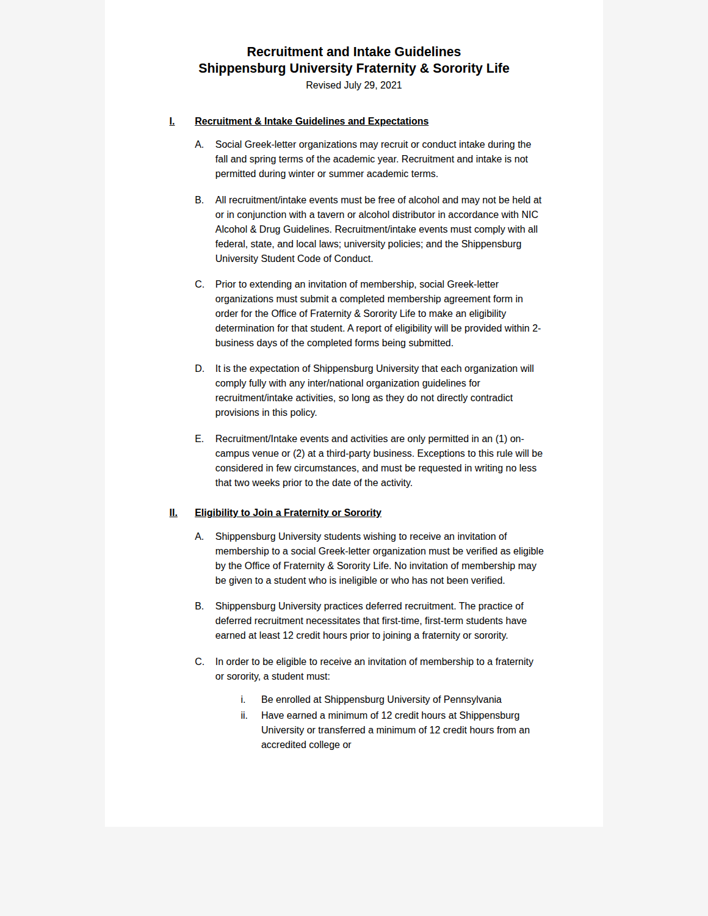Recruitment and Intake Guidelines
Shippensburg University Fraternity & Sorority Life
Revised July 29, 2021
I.
Recruitment & Intake Guidelines and Expectations
Social Greek-letter organizations may recruit or conduct intake during the fall and spring terms of the academic year. Recruitment and intake is not permitted during winter or summer academic terms.
All recruitment/intake events must be free of alcohol and may not be held at or in conjunction with a tavern or alcohol distributor in accordance with NIC Alcohol & Drug Guidelines. Recruitment/intake events must comply with all federal, state, and local laws; university policies; and the Shippensburg University Student Code of Conduct.
Prior to extending an invitation of membership, social Greek-letter organizations must submit a completed membership agreement form in order for the Office of Fraternity & Sorority Life to make an eligibility determination for that student. A report of eligibility will be provided within 2-business days of the completed forms being submitted.
It is the expectation of Shippensburg University that each organization will comply fully with any inter/national organization guidelines for recruitment/intake activities, so long as they do not directly contradict provisions in this policy.
Recruitment/Intake events and activities are only permitted in an (1) on-campus venue or (2) at a third-party business. Exceptions to this rule will be considered in few circumstances, and must be requested in writing no less that two weeks prior to the date of the activity.
II.
Eligibility to Join a Fraternity or Sorority
Shippensburg University students wishing to receive an invitation of membership to a social Greek-letter organization must be verified as eligible by the Office of Fraternity & Sorority Life. No invitation of membership may be given to a student who is ineligible or who has not been verified.
Shippensburg University practices deferred recruitment. The practice of deferred recruitment necessitates that first-time, first-term students have earned at least 12 credit hours prior to joining a fraternity or sorority.
In order to be eligible to receive an invitation of membership to a fraternity or sorority, a student must:
Be enrolled at Shippensburg University of Pennsylvania
Have earned a minimum of 12 credit hours at Shippensburg University or transferred a minimum of 12 credit hours from an accredited college or